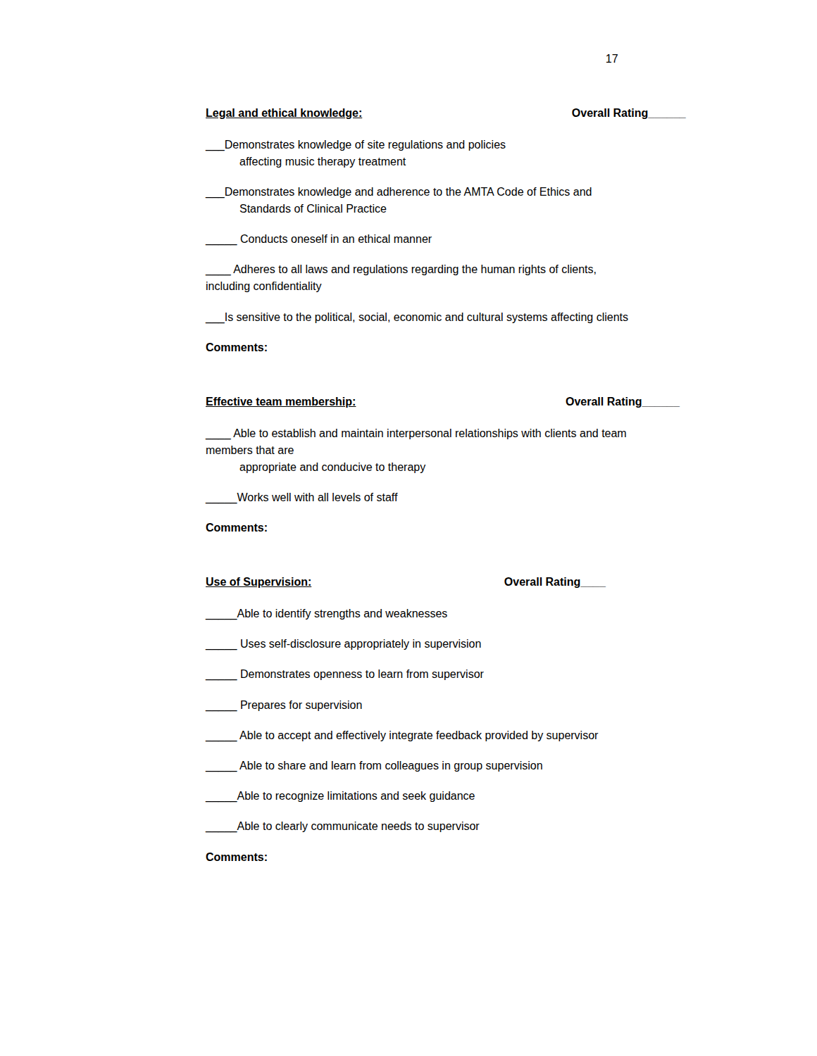17
Legal and ethical knowledge: Overall Rating______
___Demonstrates knowledge of site regulations and policiesaffecting music therapy treatment
___Demonstrates knowledge and adherence to the AMTA Code of Ethics andStandards of Clinical Practice
_____ Conducts oneself in an ethical manner
____ Adheres to all laws and regulations regarding the human rights of clients, including confidentiality
___Is sensitive to the political, social, economic and cultural systems affecting clients
Comments:
Effective team membership: Overall Rating______
____ Able to establish and maintain interpersonal relationships with clients and team members that areappropriate and conducive to therapy
_____Works well with all levels of staff
Comments:
Use of Supervision: Overall Rating____
_____Able to identify strengths and weaknesses
_____ Uses self-disclosure appropriately in supervision
_____ Demonstrates openness to learn from supervisor
_____ Prepares for supervision
_____ Able to accept and effectively integrate feedback provided by supervisor
_____ Able to share and learn from colleagues in group supervision
_____Able to recognize limitations and seek guidance
_____Able to clearly communicate needs to supervisor
Comments: